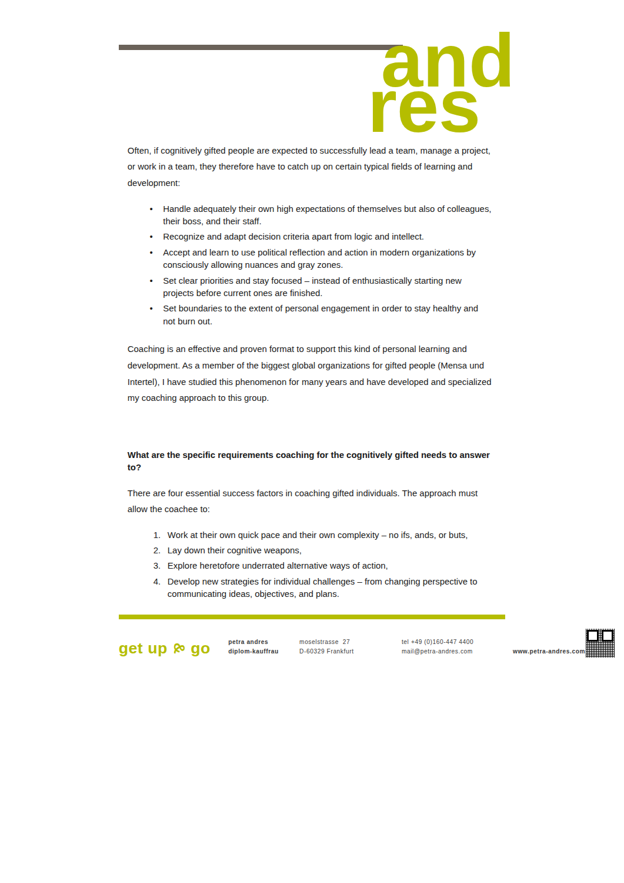and res
Often, if cognitively gifted people are expected to successfully lead a team, manage a project, or work in a team, they therefore have to catch up on certain typical fields of learning and development:
Handle adequately their own high expectations of themselves but also of colleagues, their boss, and their staff.
Recognize and adapt decision criteria apart from logic and intellect.
Accept and learn to use political reflection and action in modern organizations by consciously allowing nuances and gray zones.
Set clear priorities and stay focused – instead of enthusiastically starting new projects before current ones are finished.
Set boundaries to the extent of personal engagement in order to stay healthy and not burn out.
Coaching is an effective and proven format to support this kind of personal learning and development. As a member of the biggest global organizations for gifted people (Mensa und Intertel), I have studied this phenomenon for many years and have developed and specialized my coaching approach to this group.
What are the specific requirements coaching for the cognitively gifted needs to answer to?
There are four essential success factors in coaching gifted individuals. The approach must allow the coachee to:
Work at their own quick pace and their own complexity – no ifs, ands, or buts,
Lay down their cognitive weapons,
Explore heretofore underrated alternative ways of action,
Develop new strategies for individual challenges – from changing perspective to communicating ideas, objectives, and plans.
get up & go
petra andres moselstrasse 27 tel +49 (0)160-447 4400
diplom-kauffrau D-60329 Frankfurt mail@petra-andres.com www.petra-andres.com